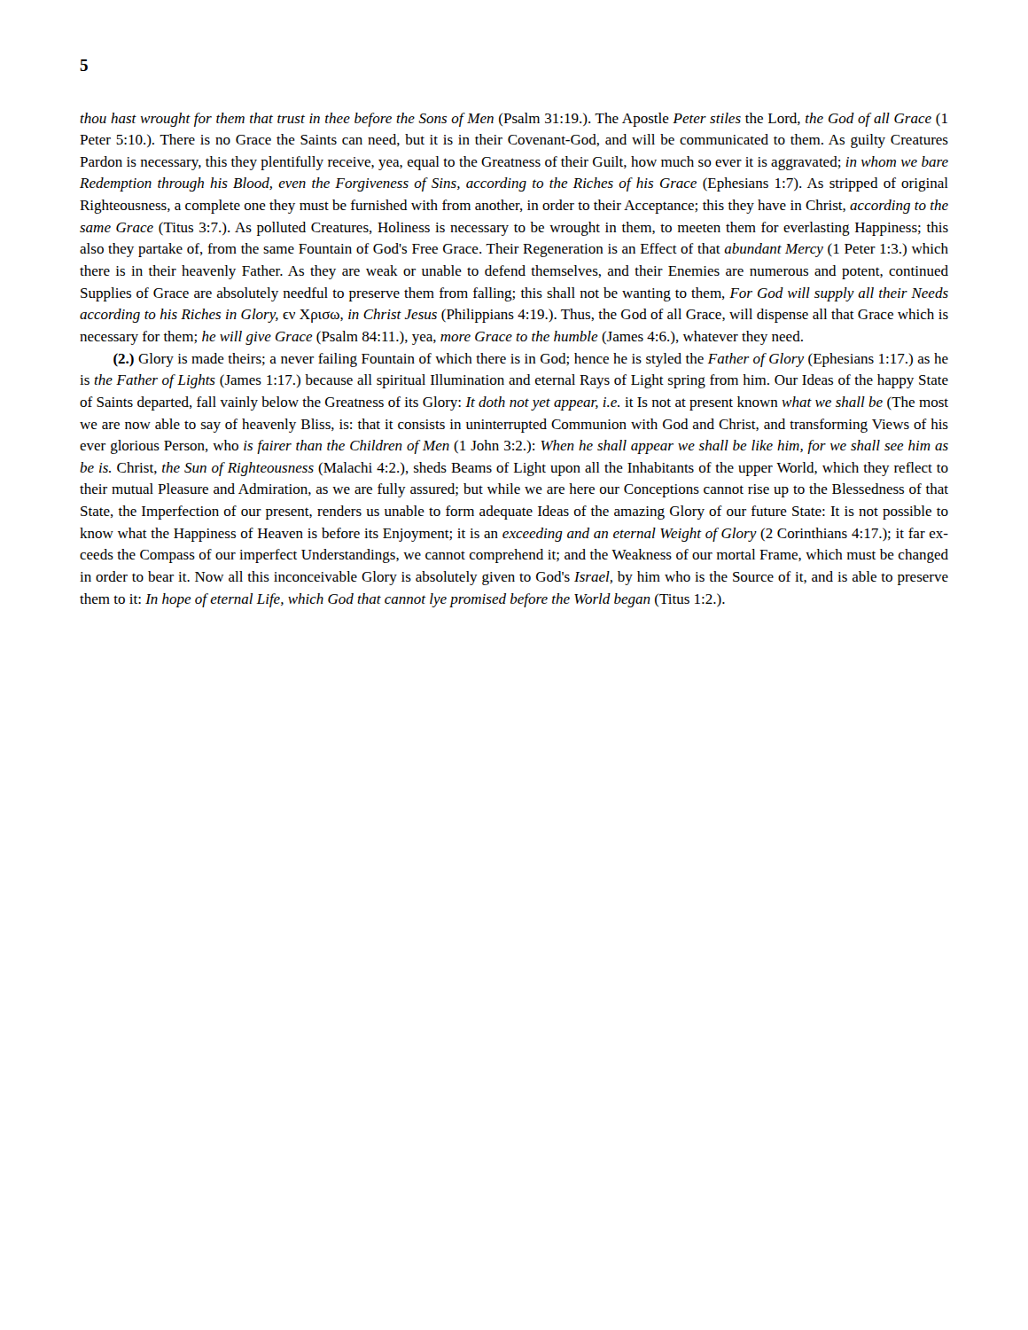5
thou hast wrought for them that trust in thee before the Sons of Men (Psalm 31:19.). The Apostle Peter stiles the Lord, the God of all Grace (1 Peter 5:10.). There is no Grace the Saints can need, but it is in their Covenant-God, and will be communicated to them. As guilty Creatures Pardon is necessary, this they plentifully receive, yea, equal to the Greatness of their Guilt, how much so ever it is aggravated; in whom we bare Redemption through his Blood, even the Forgiveness of Sins, according to the Riches of his Grace (Ephesians 1:7). As stripped of original Righteousness, a complete one they must be furnished with from another, in order to their Acceptance; this they have in Christ, according to the same Grace (Titus 3:7.). As polluted Creatures, Holiness is necessary to be wrought in them, to meeten them for everlasting Happiness; this also they partake of, from the same Fountain of God's Free Grace. Their Regeneration is an Effect of that abundant Mercy (1 Peter 1:3.) which there is in their heavenly Father. As they are weak or unable to defend themselves, and their Enemies are numerous and potent, continued Supplies of Grace are absolutely needful to preserve them from falling; this shall not be wanting to them, For God will supply all their Needs according to his Riches in Glory, ϵν Χρισω, in Christ Jesus (Philippians 4:19.). Thus, the God of all Grace, will dispense all that Grace which is necessary for them; he will give Grace (Psalm 84:11.), yea, more Grace to the humble (James 4:6.), whatever they need.
(2.) Glory is made theirs; a never failing Fountain of which there is in God; hence he is styled the Father of Glory (Ephesians 1:17.) as he is the Father of Lights (James 1:17.) because all spiritual Illumination and eternal Rays of Light spring from him. Our Ideas of the happy State of Saints departed, fall vainly below the Greatness of its Glory: It doth not yet appear, i.e. it Is not at present known what we shall be (The most we are now able to say of heavenly Bliss, is: that it consists in uninterrupted Communion with God and Christ, and transforming Views of his ever glorious Person, who is fairer than the Children of Men (1 John 3:2.): When he shall appear we shall be like him, for we shall see him as be is. Christ, the Sun of Righteousness (Malachi 4:2.), sheds Beams of Light upon all the Inhabitants of the upper World, which they reflect to their mutual Pleasure and Admiration, as we are fully assured; but while we are here our Conceptions cannot rise up to the Blessedness of that State, the Imperfection of our present, renders us unable to form adequate Ideas of the amazing Glory of our future State: It is not possible to know what the Happiness of Heaven is before its Enjoyment; it is an exceeding and an eternal Weight of Glory (2 Corinthians 4:17.); it far exceeds the Compass of our imperfect Understandings, we cannot comprehend it; and the Weakness of our mortal Frame, which must be changed in order to bear it. Now all this inconceivable Glory is absolutely given to God's Israel, by him who is the Source of it, and is able to preserve them to it: In hope of eternal Life, which God that cannot lye promised before the World began (Titus 1:2.).